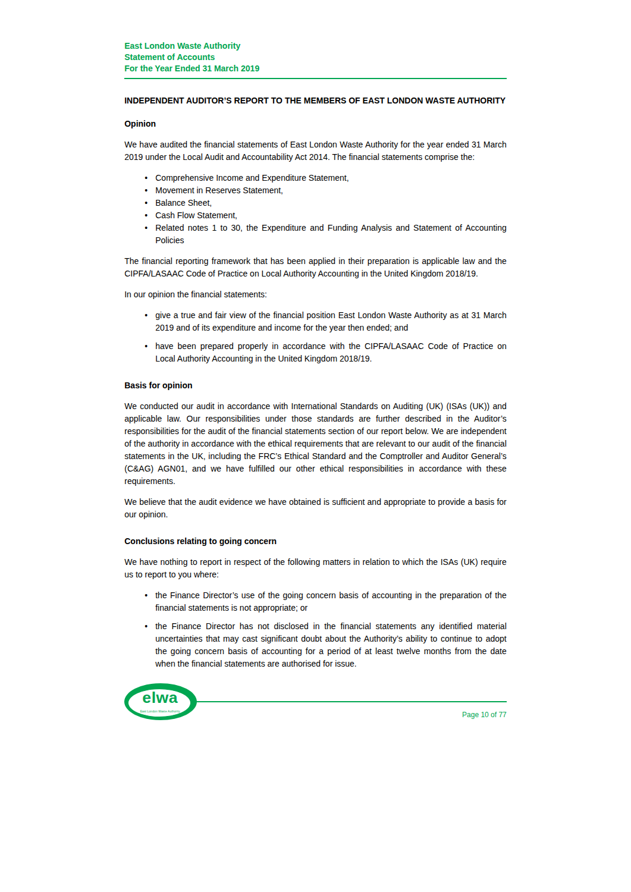East London Waste Authority
Statement of Accounts
For the Year Ended 31 March 2019
INDEPENDENT AUDITOR’S REPORT TO THE MEMBERS OF EAST LONDON WASTE AUTHORITY
Opinion
We have audited the financial statements of East London Waste Authority for the year ended 31 March 2019 under the Local Audit and Accountability Act 2014. The financial statements comprise the:
Comprehensive Income and Expenditure Statement,
Movement in Reserves Statement,
Balance Sheet,
Cash Flow Statement,
Related notes 1 to 30, the Expenditure and Funding Analysis and Statement of Accounting Policies
The financial reporting framework that has been applied in their preparation is applicable law and the CIPFA/LASAAC Code of Practice on Local Authority Accounting in the United Kingdom 2018/19.
In our opinion the financial statements:
give a true and fair view of the financial position East London Waste Authority as at 31 March 2019 and of its expenditure and income for the year then ended; and
have been prepared properly in accordance with the CIPFA/LASAAC Code of Practice on Local Authority Accounting in the United Kingdom 2018/19.
Basis for opinion
We conducted our audit in accordance with International Standards on Auditing (UK) (ISAs (UK)) and applicable law. Our responsibilities under those standards are further described in the Auditor’s responsibilities for the audit of the financial statements section of our report below. We are independent of the authority in accordance with the ethical requirements that are relevant to our audit of the financial statements in the UK, including the FRC’s Ethical Standard and the Comptroller and Auditor General’s (C&AG) AGN01, and we have fulfilled our other ethical responsibilities in accordance with these requirements.
We believe that the audit evidence we have obtained is sufficient and appropriate to provide a basis for our opinion.
Conclusions relating to going concern
We have nothing to report in respect of the following matters in relation to which the ISAs (UK) require us to report to you where:
the Finance Director’s use of the going concern basis of accounting in the preparation of the financial statements is not appropriate; or
the Finance Director has not disclosed in the financial statements any identified material uncertainties that may cast significant doubt about the Authority’s ability to continue to adopt the going concern basis of accounting for a period of at least twelve months from the date when the financial statements are authorised for issue.
elwa
East London Waste Authority
Page 10 of 77